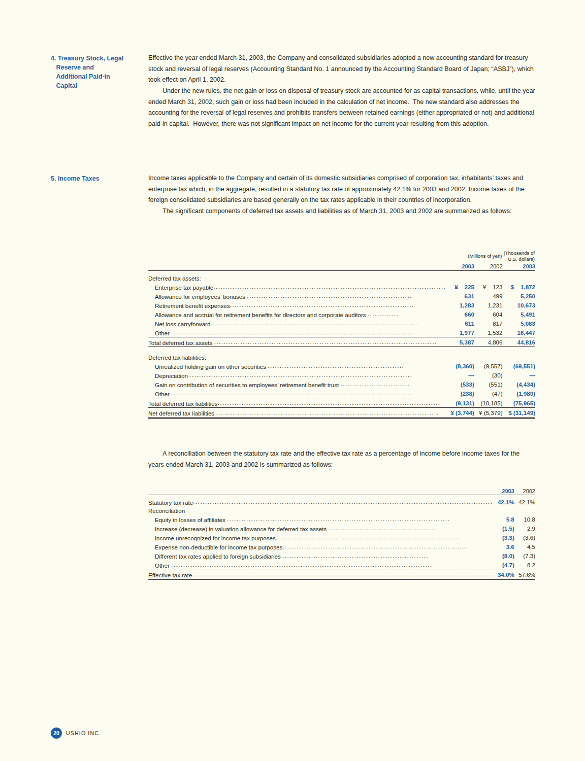4. Treasury Stock, Legal
Reserve and
Additional Paid-in
Capital
Effective the year ended March 31, 2003, the Company and consolidated subsidiaries adopted a new accounting standard for treasury stock and reversal of legal reserves (Accounting Standard No. 1 announced by the Accounting Standard Board of Japan; “ASBJ”), which took effect on April 1, 2002.
Under the new rules, the net gain or loss on disposal of treasury stock are accounted for as capital transactions, while, until the year ended March 31, 2002, such gain or loss had been included in the calculation of net income. The new standard also addresses the accounting for the reversal of legal reserves and prohibits transfers between retained earnings (either appropriated or not) and additional paid-in capital. However, there was not significant impact on net income for the current year resulting from this adoption.
5. Income Taxes
Income taxes applicable to the Company and certain of its domestic subsidiaries comprised of corporation tax, inhabitants’ taxes and enterprise tax which, in the aggregate, resulted in a statutory tax rate of approximately 42.1% for 2003 and 2002. Income taxes of the foreign consolidated subsidiaries are based generally on the tax rates applicable in their countries of incorporation.
The significant components of deferred tax assets and liabilities as of March 31, 2003 and 2002 are summarized as follows:
| | (Millions of yen) | (Thousands of U.S. dollars) |
| | 2003 | 2002 | 2003 |
| Deferred tax assets: | | | |
| Enterprise tax payable ................................................................................................. | ¥ 225 | ¥ 123 | $ 1,872 |
| Allowance for employees’ bonuses ..................................................................... | 631 | 499 | 5,250 |
| Retirement benefit expenses ............................................................................. | 1,283 | 1,231 | 10,673 |
| Allowance and accrual for retirement benefits for directors and corporate auditors ............. | 660 | 604 | 5,491 |
| Net loss carryforward ....................................................................................... | 611 | 817 | 5,083 |
| Other ..................................................................................................... | 1,977 | 1,532 | 16,447 |
| Total deferred tax assets ............................................................................................. | 5,387 | 4,806 | 44,816 |
| Deferred tax liabilities: | | | |
| Unrealized holding gain on other securities ......................................................... | (8,360) | (9,557) | (69,551) |
| Depreciation ............................................................................................. | — | (30) | — |
| Gain on contribution of securities to employees’ retirement benefit trust ............................. | (533) | (551) | (4,434) |
| Other ..................................................................................................... | (238) | (47) | (1,980) |
| Total deferred tax liabilities ............................................................................................. | (9,131) | (10,185) | (75,965) |
| Net deferred tax liabilities ............................................................................................. | ¥ (3,744) | ¥ (5,379) | $ (31,149) |
A reconciliation between the statutory tax rate and the effective tax rate as a percentage of income before income taxes for the years ended March 31, 2003 and 2002 is summarized as follows:
| | 2003 | 2002 |
| Statutory tax rate ............................................................................................................................. | 42.1% | 42.1% |
| Reconciliation | | |
| Equity in losses of affiliates ............................................................................................. | 5.8 | 10.8 |
| Increase (decrease) in valuation allowance for deferred tax assets ............................................. | (1.5) | 2.9 |
| Income unrecognized for income tax purposes ............................................................................. | (3.3) | (3.6) |
| Expense non-deductible for income tax purposes ............................................................................. | 3.6 | 4.5 |
| Different tax rates applied to foreign subsidiaries ............................................................. | (8.0) | (7.3) |
| Other ............................................................................................................. | (4.7) | 8.2 |
| Effective tax rate ............................................................................................................................. | 34.0% | 57.6% |
20
USHIO INC.